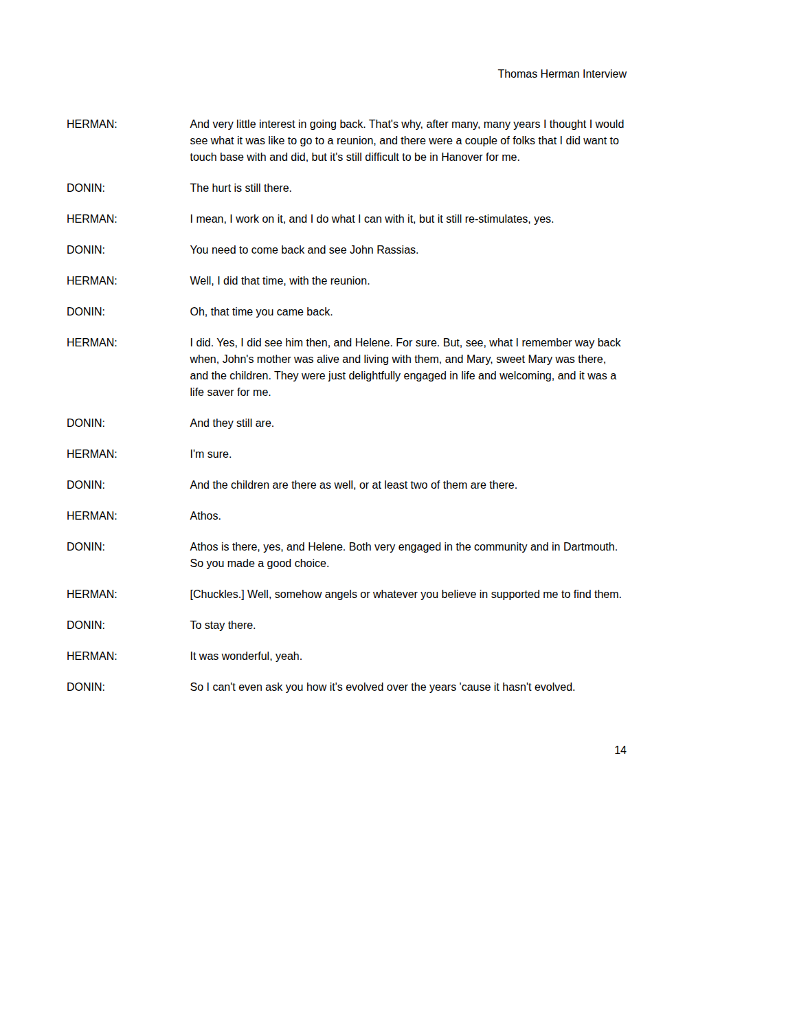Thomas Herman Interview
| HERMAN: | And very little interest in going back. That's why, after many, many years I thought I would see what it was like to go to a reunion, and there were a couple of folks that I did want to touch base with and did, but it's still difficult to be in Hanover for me. |
| DONIN: | The hurt is still there. |
| HERMAN: | I mean, I work on it, and I do what I can with it, but it still re-stimulates, yes. |
| DONIN: | You need to come back and see John Rassias. |
| HERMAN: | Well, I did that time, with the reunion. |
| DONIN: | Oh, that time you came back. |
| HERMAN: | I did. Yes, I did see him then, and Helene. For sure. But, see, what I remember way back when, John's mother was alive and living with them, and Mary, sweet Mary was there, and the children. They were just delightfully engaged in life and welcoming, and it was a life saver for me. |
| DONIN: | And they still are. |
| HERMAN: | I'm sure. |
| DONIN: | And the children are there as well, or at least two of them are there. |
| HERMAN: | Athos. |
| DONIN: | Athos is there, yes, and Helene. Both very engaged in the community and in Dartmouth. So you made a good choice. |
| HERMAN: | [Chuckles.] Well, somehow angels or whatever you believe in supported me to find them. |
| DONIN: | To stay there. |
| HERMAN: | It was wonderful, yeah. |
| DONIN: | So I can't even ask you how it's evolved over the years 'cause it hasn't evolved. |
14